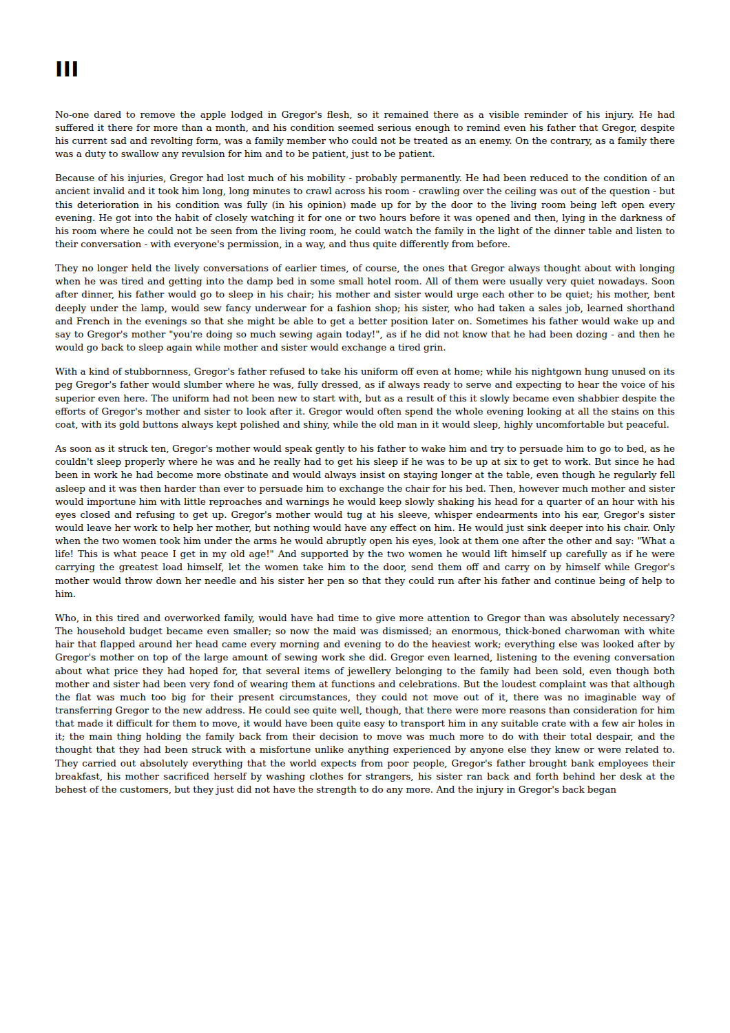III
No-one dared to remove the apple lodged in Gregor's flesh, so it remained there as a visible reminder of his injury. He had suffered it there for more than a month, and his condition seemed serious enough to remind even his father that Gregor, despite his current sad and revolting form, was a family member who could not be treated as an enemy. On the contrary, as a family there was a duty to swallow any revulsion for him and to be patient, just to be patient.
Because of his injuries, Gregor had lost much of his mobility - probably permanently. He had been reduced to the condition of an ancient invalid and it took him long, long minutes to crawl across his room - crawling over the ceiling was out of the question - but this deterioration in his condition was fully (in his opinion) made up for by the door to the living room being left open every evening. He got into the habit of closely watching it for one or two hours before it was opened and then, lying in the darkness of his room where he could not be seen from the living room, he could watch the family in the light of the dinner table and listen to their conversation - with everyone's permission, in a way, and thus quite differently from before.
They no longer held the lively conversations of earlier times, of course, the ones that Gregor always thought about with longing when he was tired and getting into the damp bed in some small hotel room. All of them were usually very quiet nowadays. Soon after dinner, his father would go to sleep in his chair; his mother and sister would urge each other to be quiet; his mother, bent deeply under the lamp, would sew fancy underwear for a fashion shop; his sister, who had taken a sales job, learned shorthand and French in the evenings so that she might be able to get a better position later on. Sometimes his father would wake up and say to Gregor's mother "you're doing so much sewing again today!", as if he did not know that he had been dozing - and then he would go back to sleep again while mother and sister would exchange a tired grin.
With a kind of stubbornness, Gregor's father refused to take his uniform off even at home; while his nightgown hung unused on its peg Gregor's father would slumber where he was, fully dressed, as if always ready to serve and expecting to hear the voice of his superior even here. The uniform had not been new to start with, but as a result of this it slowly became even shabbier despite the efforts of Gregor's mother and sister to look after it. Gregor would often spend the whole evening looking at all the stains on this coat, with its gold buttons always kept polished and shiny, while the old man in it would sleep, highly uncomfortable but peaceful.
As soon as it struck ten, Gregor's mother would speak gently to his father to wake him and try to persuade him to go to bed, as he couldn't sleep properly where he was and he really had to get his sleep if he was to be up at six to get to work. But since he had been in work he had become more obstinate and would always insist on staying longer at the table, even though he regularly fell asleep and it was then harder than ever to persuade him to exchange the chair for his bed. Then, however much mother and sister would importune him with little reproaches and warnings he would keep slowly shaking his head for a quarter of an hour with his eyes closed and refusing to get up. Gregor's mother would tug at his sleeve, whisper endearments into his ear, Gregor's sister would leave her work to help her mother, but nothing would have any effect on him. He would just sink deeper into his chair. Only when the two women took him under the arms he would abruptly open his eyes, look at them one after the other and say: "What a life! This is what peace I get in my old age!" And supported by the two women he would lift himself up carefully as if he were carrying the greatest load himself, let the women take him to the door, send them off and carry on by himself while Gregor's mother would throw down her needle and his sister her pen so that they could run after his father and continue being of help to him.
Who, in this tired and overworked family, would have had time to give more attention to Gregor than was absolutely necessary? The household budget became even smaller; so now the maid was dismissed; an enormous, thick-boned charwoman with white hair that flapped around her head came every morning and evening to do the heaviest work; everything else was looked after by Gregor's mother on top of the large amount of sewing work she did. Gregor even learned, listening to the evening conversation about what price they had hoped for, that several items of jewellery belonging to the family had been sold, even though both mother and sister had been very fond of wearing them at functions and celebrations. But the loudest complaint was that although the flat was much too big for their present circumstances, they could not move out of it, there was no imaginable way of transferring Gregor to the new address. He could see quite well, though, that there were more reasons than consideration for him that made it difficult for them to move, it would have been quite easy to transport him in any suitable crate with a few air holes in it; the main thing holding the family back from their decision to move was much more to do with their total despair, and the thought that they had been struck with a misfortune unlike anything experienced by anyone else they knew or were related to. They carried out absolutely everything that the world expects from poor people, Gregor's father brought bank employees their breakfast, his mother sacrificed herself by washing clothes for strangers, his sister ran back and forth behind her desk at the behest of the customers, but they just did not have the strength to do any more. And the injury in Gregor's back began